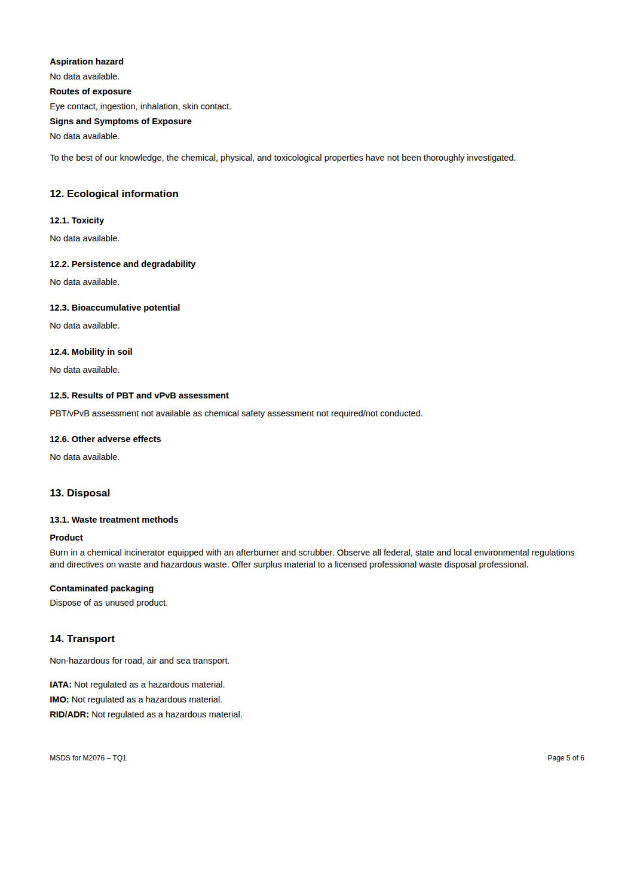Aspiration hazard
No data available.
Routes of exposure
Eye contact, ingestion, inhalation, skin contact.
Signs and Symptoms of Exposure
No data available.
To the best of our knowledge, the chemical, physical, and toxicological properties have not been thoroughly investigated.
12. Ecological information
12.1. Toxicity
No data available.
12.2. Persistence and degradability
No data available.
12.3. Bioaccumulative potential
No data available.
12.4. Mobility in soil
No data available.
12.5. Results of PBT and vPvB assessment
PBT/vPvB assessment not available as chemical safety assessment not required/not conducted.
12.6. Other adverse effects
No data available.
13. Disposal
13.1. Waste treatment methods
Product
Burn in a chemical incinerator equipped with an afterburner and scrubber. Observe all federal, state and local environmental regulations and directives on waste and hazardous waste. Offer surplus material to a licensed professional waste disposal professional.
Contaminated packaging
Dispose of as unused product.
14. Transport
Non-hazardous for road, air and sea transport.
IATA: Not regulated as a hazardous material.
IMO: Not regulated as a hazardous material.
RID/ADR: Not regulated as a hazardous material.
MSDS for M2076 – TQ1 Page 5 of 6